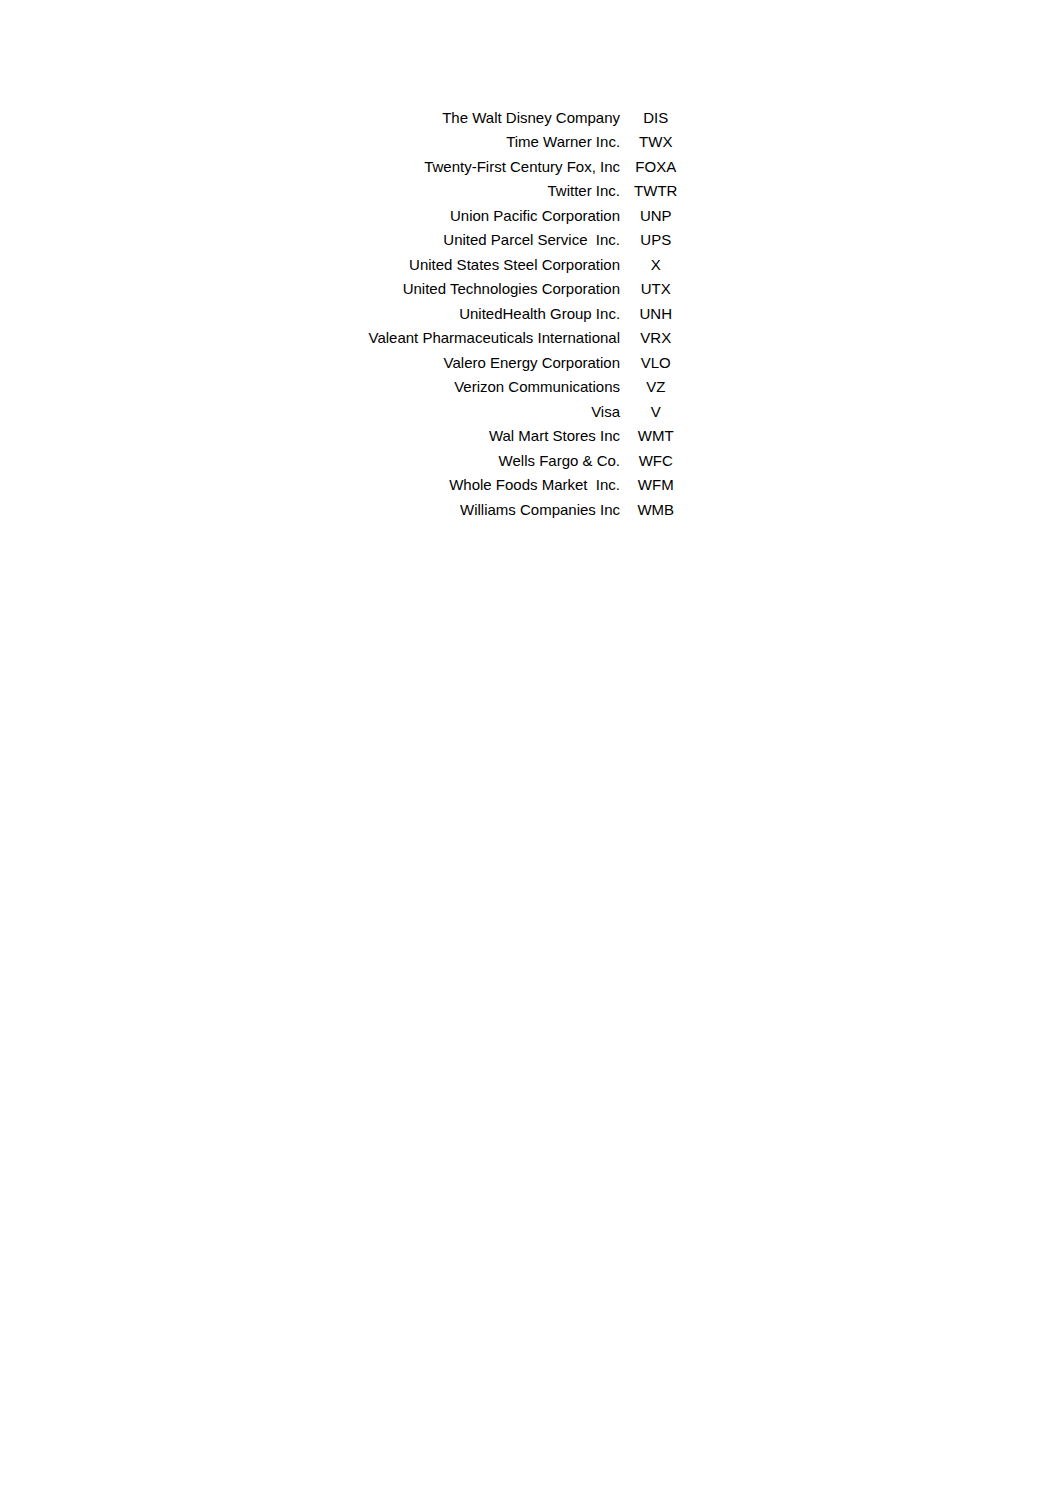| The Walt Disney Company | DIS |
| Time Warner Inc. | TWX |
| Twenty-First Century Fox, Inc | FOXA |
| Twitter Inc. | TWTR |
| Union Pacific Corporation | UNP |
| United Parcel Service Inc. | UPS |
| United States Steel Corporation | X |
| United Technologies Corporation | UTX |
| UnitedHealth Group Inc. | UNH |
| Valeant Pharmaceuticals International | VRX |
| Valero Energy Corporation | VLO |
| Verizon Communications | VZ |
| Visa | V |
| Wal Mart Stores Inc | WMT |
| Wells Fargo & Co. | WFC |
| Whole Foods Market Inc. | WFM |
| Williams Companies Inc | WMB |